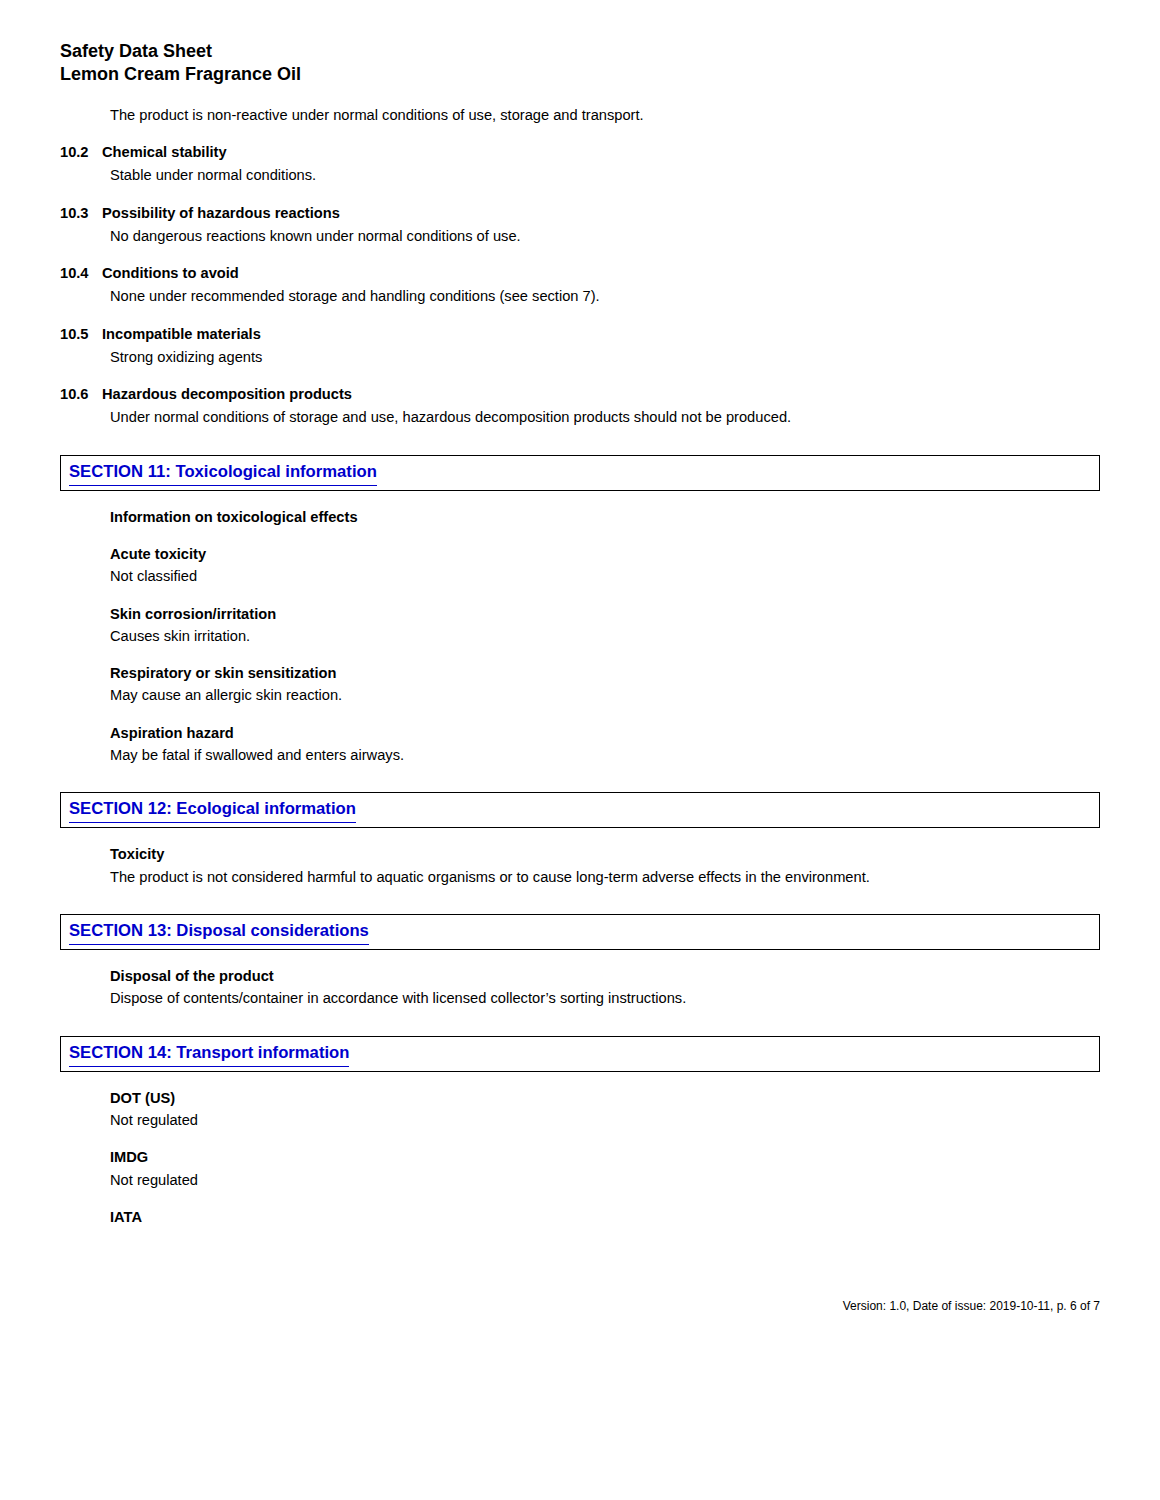Safety Data Sheet
Lemon Cream Fragrance Oil
The product is non-reactive under normal conditions of use, storage and transport.
10.2 Chemical stability
Stable under normal conditions.
10.3 Possibility of hazardous reactions
No dangerous reactions known under normal conditions of use.
10.4 Conditions to avoid
None under recommended storage and handling conditions (see section 7).
10.5 Incompatible materials
Strong oxidizing agents
10.6 Hazardous decomposition products
Under normal conditions of storage and use, hazardous decomposition products should not be produced.
SECTION 11: Toxicological information
Information on toxicological effects
Acute toxicity
Not classified
Skin corrosion/irritation
Causes skin irritation.
Respiratory or skin sensitization
May cause an allergic skin reaction.
Aspiration hazard
May be fatal if swallowed and enters airways.
SECTION 12: Ecological information
Toxicity
The product is not considered harmful to aquatic organisms or to cause long-term adverse effects in the environment.
SECTION 13: Disposal considerations
Disposal of the product
Dispose of contents/container in accordance with licensed collector’s sorting instructions.
SECTION 14: Transport information
DOT (US)
Not regulated
IMDG
Not regulated
IATA
Version: 1.0, Date of issue: 2019-10-11, p. 6 of 7